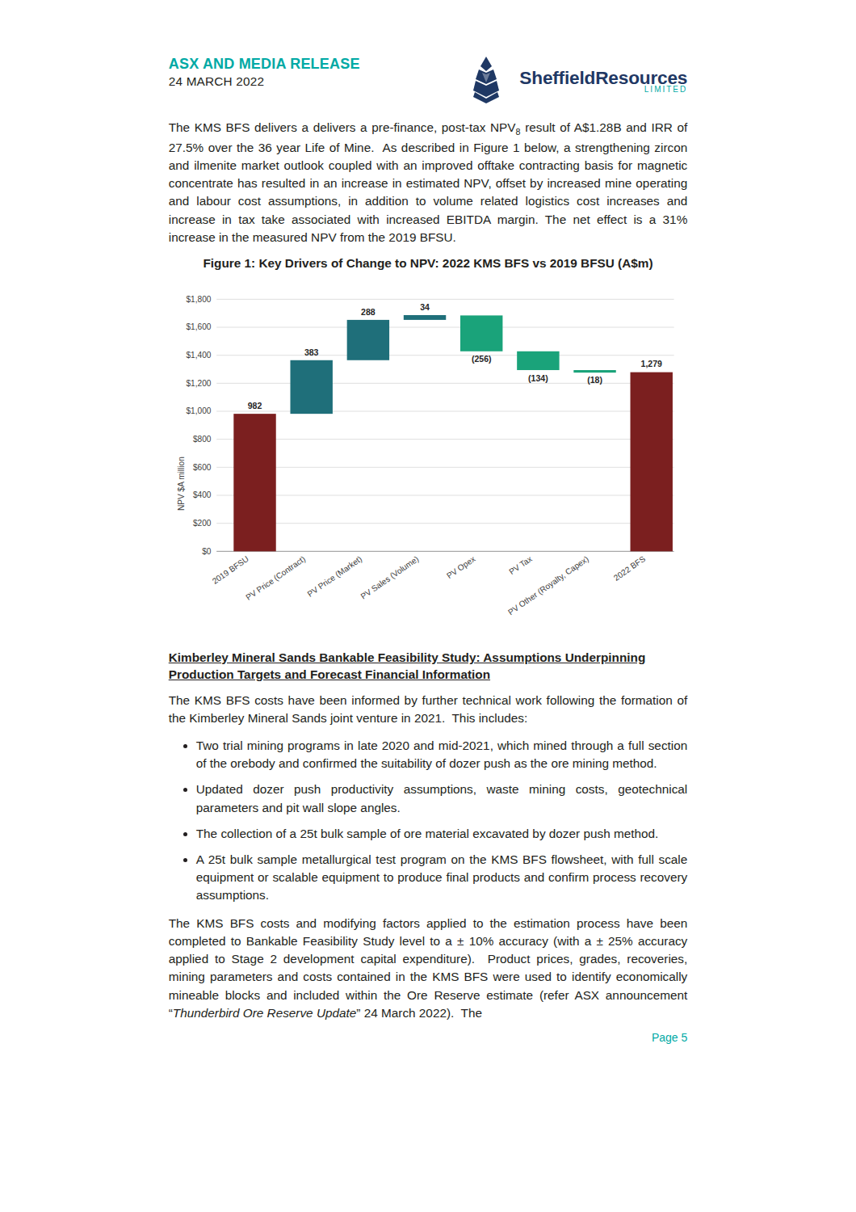ASX AND MEDIA RELEASE
24 MARCH 2022
Sheffield Resources LIMITED
The KMS BFS delivers a delivers a pre-finance, post-tax NPV8 result of A$1.28B and IRR of 27.5% over the 36 year Life of Mine. As described in Figure 1 below, a strengthening zircon and ilmenite market outlook coupled with an improved offtake contracting basis for magnetic concentrate has resulted in an increase in estimated NPV, offset by increased mine operating and labour cost assumptions, in addition to volume related logistics cost increases and increase in tax take associated with increased EBITDA margin. The net effect is a 31% increase in the measured NPV from the 2019 BFSU.
Figure 1: Key Drivers of Change to NPV: 2022 KMS BFS vs 2019 BFSU (A$m)
NPV $A million $1,800 $1,600 $1,400 $1,200 $1,000 $800 $600 $400 $200 $0 Scale: 200 units = 41 px => 1 unit = 0.205 px ; y(v) = 399 - v*0.205 982 383 288 34 (256) (134) (18) 1,279 2019 BFSU PV Price (Contract) PV Price (Market) PV Sales (Volume) PV Opex PV Tax PV Other (Royalty, Capex) 2022 BFS
Kimberley Mineral Sands Bankable Feasibility Study: Assumptions Underpinning Production Targets and Forecast Financial Information
The KMS BFS costs have been informed by further technical work following the formation of the Kimberley Mineral Sands joint venture in 2021. This includes:
Two trial mining programs in late 2020 and mid-2021, which mined through a full section of the orebody and confirmed the suitability of dozer push as the ore mining method.
Updated dozer push productivity assumptions, waste mining costs, geotechnical parameters and pit wall slope angles.
The collection of a 25t bulk sample of ore material excavated by dozer push method.
A 25t bulk sample metallurgical test program on the KMS BFS flowsheet, with full scale equipment or scalable equipment to produce final products and confirm process recovery assumptions.
The KMS BFS costs and modifying factors applied to the estimation process have been completed to Bankable Feasibility Study level to a ± 10% accuracy (with a ± 25% accuracy applied to Stage 2 development capital expenditure). Product prices, grades, recoveries, mining parameters and costs contained in the KMS BFS were used to identify economically mineable blocks and included within the Ore Reserve estimate (refer ASX announcement “Thunderbird Ore Reserve Update” 24 March 2022). The
Page 5